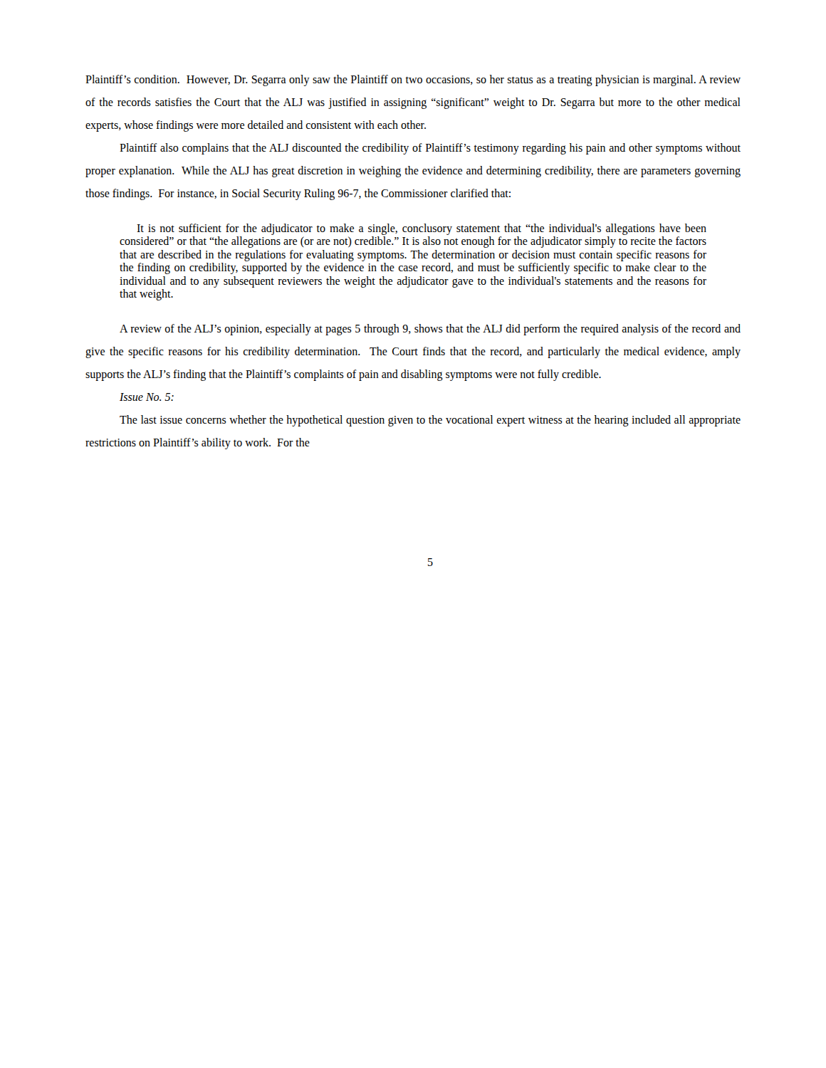Plaintiff’s condition. However, Dr. Segarra only saw the Plaintiff on two occasions, so her status as a treating physician is marginal. A review of the records satisfies the Court that the ALJ was justified in assigning “significant” weight to Dr. Segarra but more to the other medical experts, whose findings were more detailed and consistent with each other.
Plaintiff also complains that the ALJ discounted the credibility of Plaintiff’s testimony regarding his pain and other symptoms without proper explanation. While the ALJ has great discretion in weighing the evidence and determining credibility, there are parameters governing those findings. For instance, in Social Security Ruling 96-7, the Commissioner clarified that:
It is not sufficient for the adjudicator to make a single, conclusory statement that “the individual's allegations have been considered” or that “the allegations are (or are not) credible.” It is also not enough for the adjudicator simply to recite the factors that are described in the regulations for evaluating symptoms. The determination or decision must contain specific reasons for the finding on credibility, supported by the evidence in the case record, and must be sufficiently specific to make clear to the individual and to any subsequent reviewers the weight the adjudicator gave to the individual's statements and the reasons for that weight.
A review of the ALJ’s opinion, especially at pages 5 through 9, shows that the ALJ did perform the required analysis of the record and give the specific reasons for his credibility determination. The Court finds that the record, and particularly the medical evidence, amply supports the ALJ’s finding that the Plaintiff’s complaints of pain and disabling symptoms were not fully credible.
Issue No. 5:
The last issue concerns whether the hypothetical question given to the vocational expert witness at the hearing included all appropriate restrictions on Plaintiff’s ability to work. For the
5